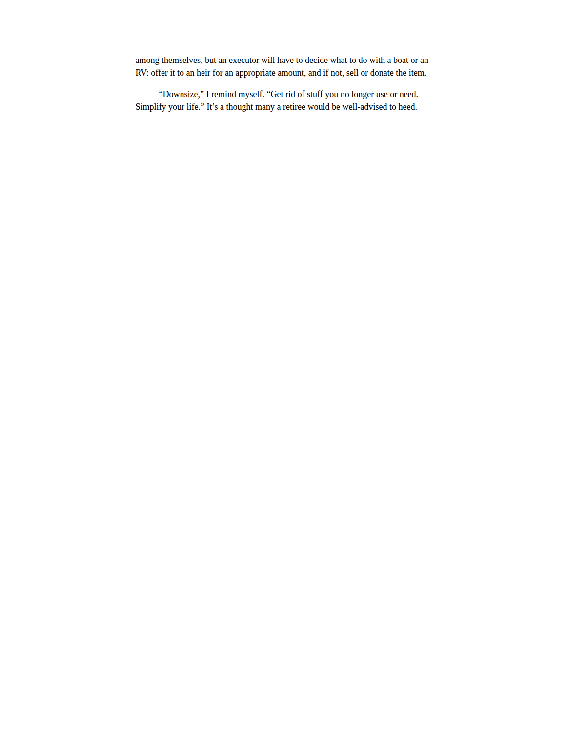among themselves, but an executor will have to decide what to do with a boat or an RV: offer it to an heir for an appropriate amount, and if not, sell or donate the item.
“Downsize,” I remind myself. “Get rid of stuff you no longer use or need. Simplify your life.” It’s a thought many a retiree would be well-advised to heed.